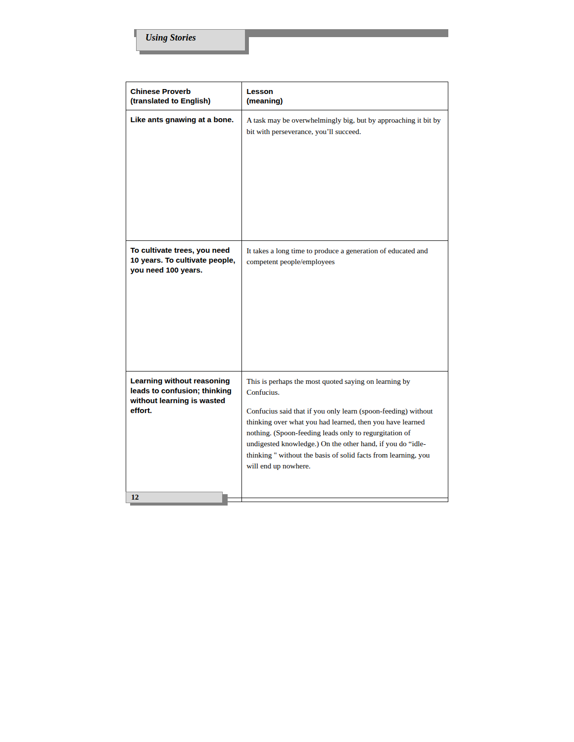Using Stories
| Chinese Proverb (translated to English) | Lesson (meaning) |
| --- | --- |
| Like ants gnawing at a bone. | A task may be overwhelmingly big, but by approaching it bit by bit with perseverance, you’ll succeed. |
| To cultivate trees, you need 10 years. To cultivate people, you need 100 years. | It takes a long time to produce a generation of educated and competent people/employees |
| Learning without reasoning leads to confusion; thinking without learning is wasted effort. | This is perhaps the most quoted saying on learning by Confucius. Confucius said that if you only learn (spoon-feeding) without thinking over what you had learned, then you have learned nothing. (Spoon-feeding leads only to regurgitation of undigested knowledge.) On the other hand, if you do “idle-thinking " without the basis of solid facts from learning, you will end up nowhere. |
12